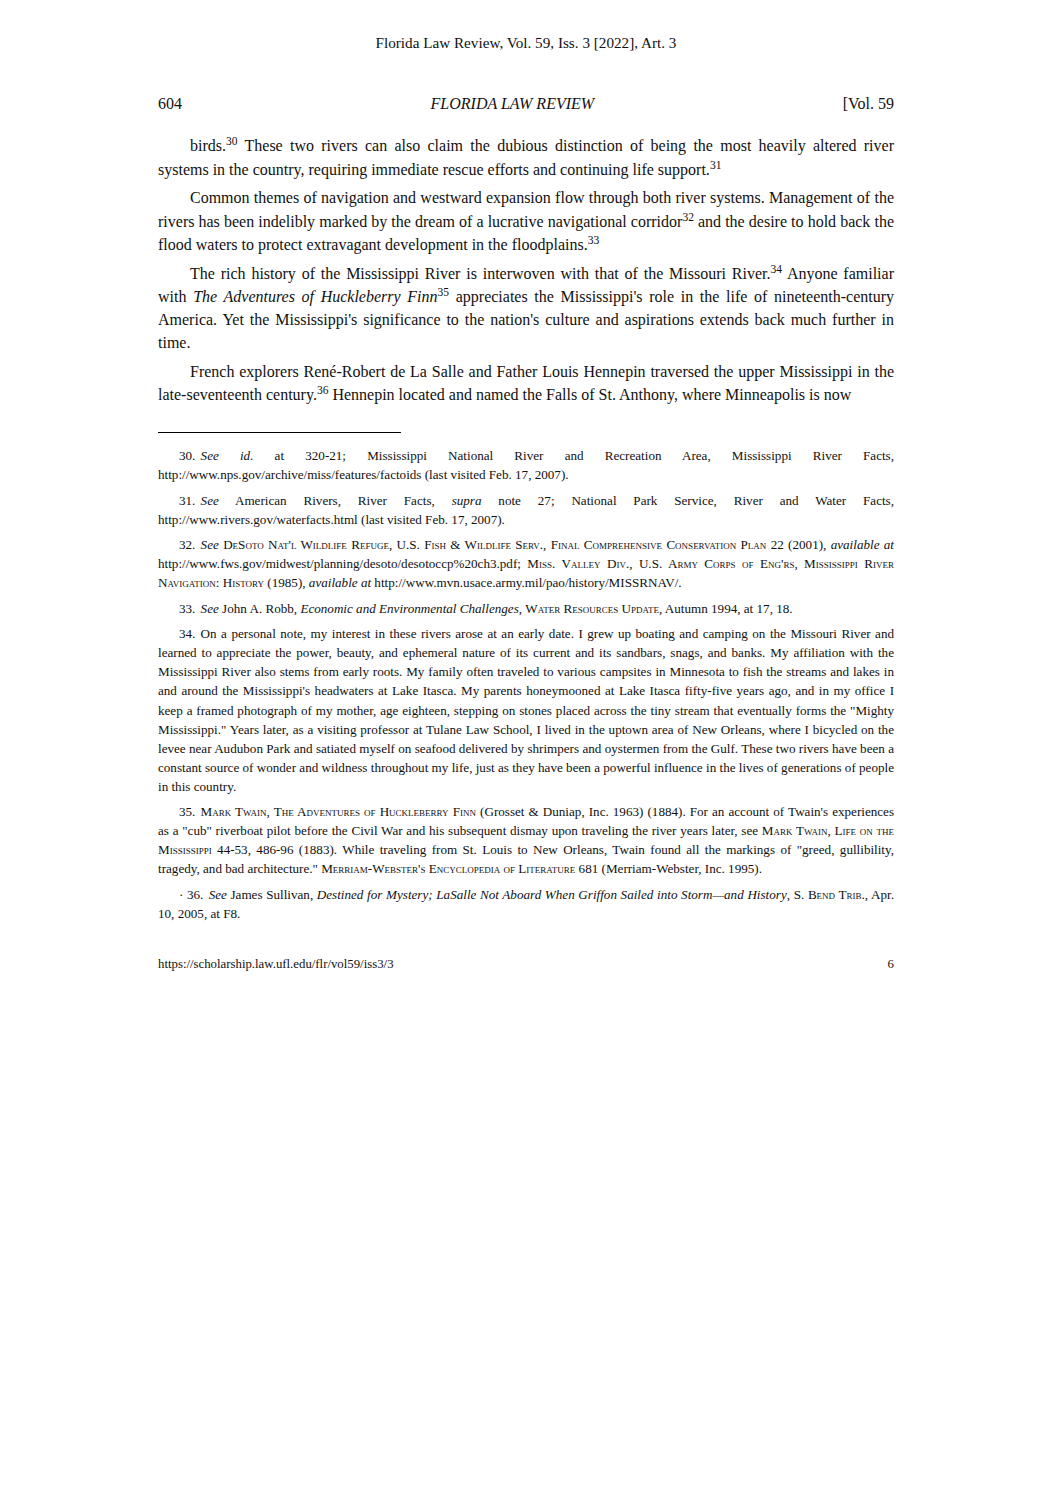Florida Law Review, Vol. 59, Iss. 3 [2022], Art. 3
604 FLORIDA LAW REVIEW [Vol. 59
birds.30 These two rivers can also claim the dubious distinction of being the most heavily altered river systems in the country, requiring immediate rescue efforts and continuing life support.31
Common themes of navigation and westward expansion flow through both river systems. Management of the rivers has been indelibly marked by the dream of a lucrative navigational corridor32 and the desire to hold back the flood waters to protect extravagant development in the floodplains.33
The rich history of the Mississippi River is interwoven with that of the Missouri River.34 Anyone familiar with The Adventures of Huckleberry Finn35 appreciates the Mississippi's role in the life of nineteenth-century America. Yet the Mississippi's significance to the nation's culture and aspirations extends back much further in time.
French explorers René-Robert de La Salle and Father Louis Hennepin traversed the upper Mississippi in the late-seventeenth century.36 Hennepin located and named the Falls of St. Anthony, where Minneapolis is now
See id. at 320-21; Mississippi National River and Recreation Area, Mississippi River Facts, http://www.nps.gov/archive/miss/features/factoids (last visited Feb. 17, 2007).
See American Rivers, River Facts, supra note 27; National Park Service, River and Water Facts, http://www.rivers.gov/waterfacts.html (last visited Feb. 17, 2007).
See DeSoto Nat'l Wildlife Refuge, U.S. Fish & Wildlife Serv., Final Comprehensive Conservation Plan 22 (2001), available at http://www.fws.gov/midwest/planning/desoto/desotoccp%20ch3.pdf; Miss. Valley Div., U.S. Army Corps of Eng'rs, Mississippi River Navigation: History (1985), available at http://www.mvn.usace.army.mil/pao/history/MISSRNAV/.
See John A. Robb, Economic and Environmental Challenges, Water Resources Update, Autumn 1994, at 17, 18.
On a personal note, my interest in these rivers arose at an early date. I grew up boating and camping on the Missouri River and learned to appreciate the power, beauty, and ephemeral nature of its current and its sandbars, snags, and banks. My affiliation with the Mississippi River also stems from early roots. My family often traveled to various campsites in Minnesota to fish the streams and lakes in and around the Mississippi's headwaters at Lake Itasca. My parents honeymooned at Lake Itasca fifty-five years ago, and in my office I keep a framed photograph of my mother, age eighteen, stepping on stones placed across the tiny stream that eventually forms the "Mighty Mississippi." Years later, as a visiting professor at Tulane Law School, I lived in the uptown area of New Orleans, where I bicycled on the levee near Audubon Park and satiated myself on seafood delivered by shrimpers and oystermen from the Gulf. These two rivers have been a constant source of wonder and wildness throughout my life, just as they have been a powerful influence in the lives of generations of people in this country.
Mark Twain, The Adventures of Huckleberry Finn (Grosset & Duniap, Inc. 1963) (1884). For an account of Twain's experiences as a "cub" riverboat pilot before the Civil War and his subsequent dismay upon traveling the river years later, see Mark Twain, Life on the Mississippi 44-53, 486-96 (1883). While traveling from St. Louis to New Orleans, Twain found all the markings of "greed, gullibility, tragedy, and bad architecture." Merriam-Webster's Encyclopedia of Literature 681 (Merriam-Webster, Inc. 1995).
See James Sullivan, Destined for Mystery; LaSalle Not Aboard When Griffon Sailed into Storm—and History, S. Bend Trib., Apr. 10, 2005, at F8.
https://scholarship.law.ufl.edu/flr/vol59/iss3/3 6